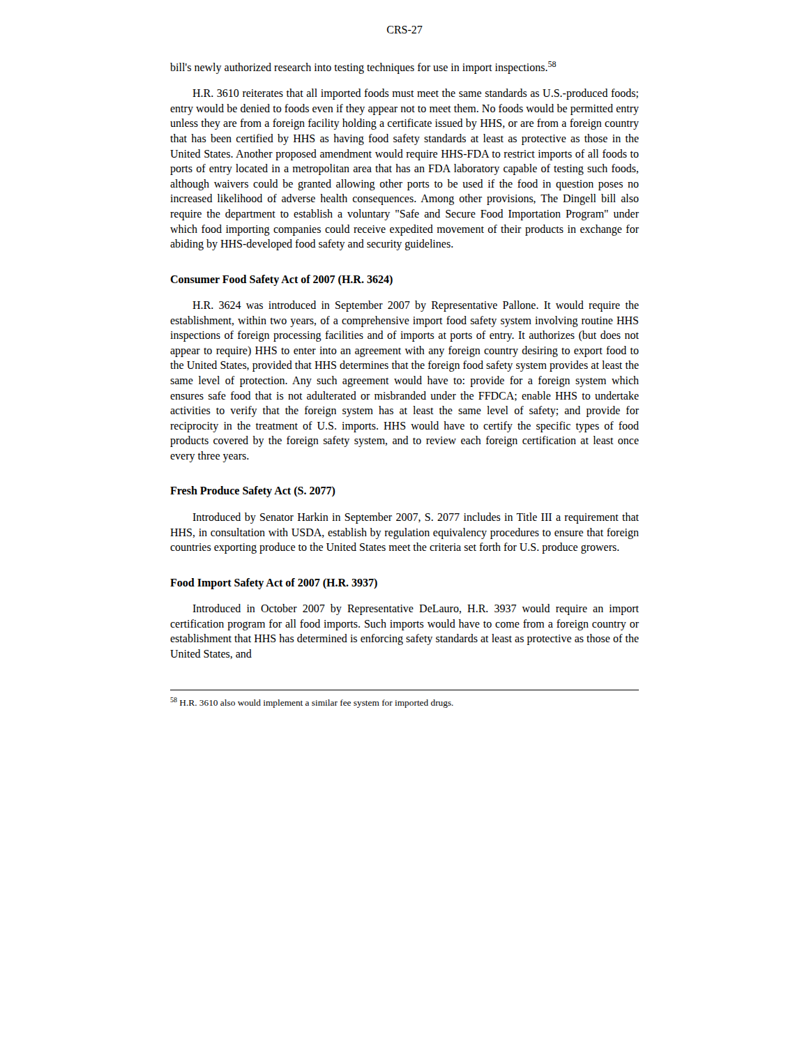CRS-27
bill's newly authorized research into testing techniques for use in import inspections.58
H.R. 3610 reiterates that all imported foods must meet the same standards as U.S.-produced foods; entry would be denied to foods even if they appear not to meet them. No foods would be permitted entry unless they are from a foreign facility holding a certificate issued by HHS, or are from a foreign country that has been certified by HHS as having food safety standards at least as protective as those in the United States. Another proposed amendment would require HHS-FDA to restrict imports of all foods to ports of entry located in a metropolitan area that has an FDA laboratory capable of testing such foods, although waivers could be granted allowing other ports to be used if the food in question poses no increased likelihood of adverse health consequences. Among other provisions, The Dingell bill also require the department to establish a voluntary "Safe and Secure Food Importation Program" under which food importing companies could receive expedited movement of their products in exchange for abiding by HHS-developed food safety and security guidelines.
Consumer Food Safety Act of 2007 (H.R. 3624)
H.R. 3624 was introduced in September 2007 by Representative Pallone. It would require the establishment, within two years, of a comprehensive import food safety system involving routine HHS inspections of foreign processing facilities and of imports at ports of entry. It authorizes (but does not appear to require) HHS to enter into an agreement with any foreign country desiring to export food to the United States, provided that HHS determines that the foreign food safety system provides at least the same level of protection. Any such agreement would have to: provide for a foreign system which ensures safe food that is not adulterated or misbranded under the FFDCA; enable HHS to undertake activities to verify that the foreign system has at least the same level of safety; and provide for reciprocity in the treatment of U.S. imports. HHS would have to certify the specific types of food products covered by the foreign safety system, and to review each foreign certification at least once every three years.
Fresh Produce Safety Act (S. 2077)
Introduced by Senator Harkin in September 2007, S. 2077 includes in Title III a requirement that HHS, in consultation with USDA, establish by regulation equivalency procedures to ensure that foreign countries exporting produce to the United States meet the criteria set forth for U.S. produce growers.
Food Import Safety Act of 2007 (H.R. 3937)
Introduced in October 2007 by Representative DeLauro, H.R. 3937 would require an import certification program for all food imports. Such imports would have to come from a foreign country or establishment that HHS has determined is enforcing safety standards at least as protective as those of the United States, and
58 H.R. 3610 also would implement a similar fee system for imported drugs.